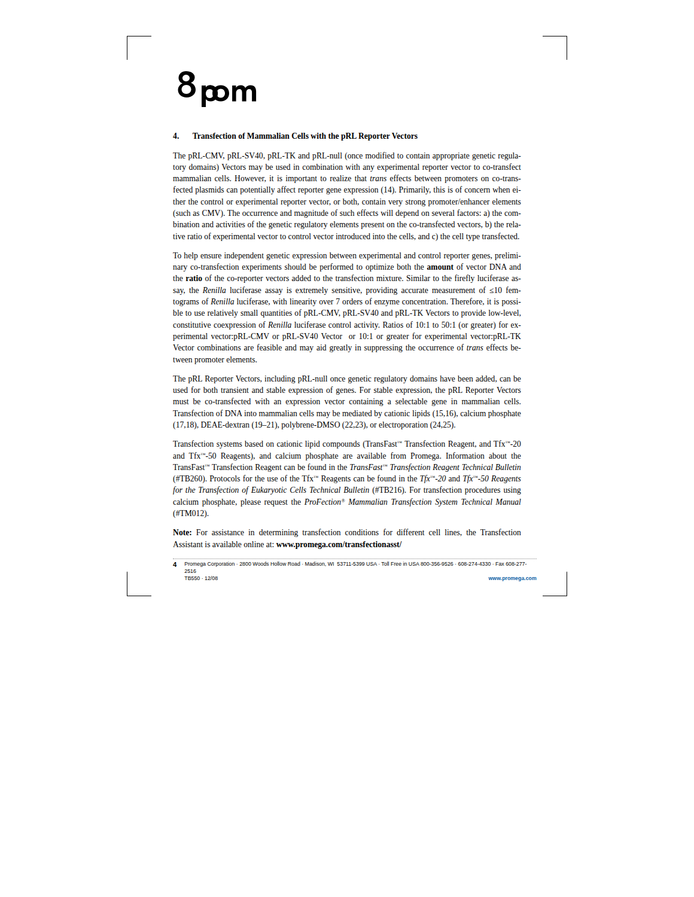4. Transfection of Mammalian Cells with the pRL Reporter Vectors
The pRL-CMV, pRL-SV40, pRL-TK and pRL-null (once modified to contain appropriate genetic regulatory domains) Vectors may be used in combination with any experimental reporter vector to co-transfect mammalian cells. However, it is important to realize that trans effects between promoters on co-transfected plasmids can potentially affect reporter gene expression (14). Primarily, this is of concern when either the control or experimental reporter vector, or both, contain very strong promoter/enhancer elements (such as CMV). The occurrence and magnitude of such effects will depend on several factors: a) the combination and activities of the genetic regulatory elements present on the co-transfected vectors, b) the relative ratio of experimental vector to control vector introduced into the cells, and c) the cell type transfected.
To help ensure independent genetic expression between experimental and control reporter genes, preliminary co-transfection experiments should be performed to optimize both the amount of vector DNA and the ratio of the co-reporter vectors added to the transfection mixture. Similar to the firefly luciferase assay, the Renilla luciferase assay is extremely sensitive, providing accurate measurement of ≤10 femtograms of Renilla luciferase, with linearity over 7 orders of enzyme concentration. Therefore, it is possible to use relatively small quantities of pRL-CMV, pRL-SV40 and pRL-TK Vectors to provide low-level, constitutive coexpression of Renilla luciferase control activity. Ratios of 10:1 to 50:1 (or greater) for experimental vector:pRL-CMV or pRL-SV40 Vector or 10:1 or greater for experimental vector:pRL-TK Vector combinations are feasible and may aid greatly in suppressing the occurrence of trans effects between promoter elements.
The pRL Reporter Vectors, including pRL-null once genetic regulatory domains have been added, can be used for both transient and stable expression of genes. For stable expression, the pRL Reporter Vectors must be co-transfected with an expression vector containing a selectable gene in mammalian cells. Transfection of DNA into mammalian cells may be mediated by cationic lipids (15,16), calcium phosphate (17,18), DEAE-dextran (19–21), polybrene-DMSO (22,23), or electroporation (24,25).
Transfection systems based on cationic lipid compounds (TransFast™ Transfection Reagent, and Tfx™-20 and Tfx™-50 Reagents), and calcium phosphate are available from Promega. Information about the TransFast™ Transfection Reagent can be found in the TransFast™ Transfection Reagent Technical Bulletin (#TB260). Protocols for the use of the Tfx™ Reagents can be found in the Tfx™-20 and Tfx™-50 Reagents for the Transfection of Eukaryotic Cells Technical Bulletin (#TB216). For transfection procedures using calcium phosphate, please request the ProFection® Mammalian Transfection System Technical Manual (#TM012).
Note: For assistance in determining transfection conditions for different cell lines, the Transfection Assistant is available online at: www.promega.com/transfectionasst/
4
Promega Corporation · 2800 Woods Hollow Road · Madison, WI 53711-5399 USA · Toll Free in USA 800-356-9526 · 608-274-4330 · Fax 608-277-2516
TB550 · 12/08 www.promega.com